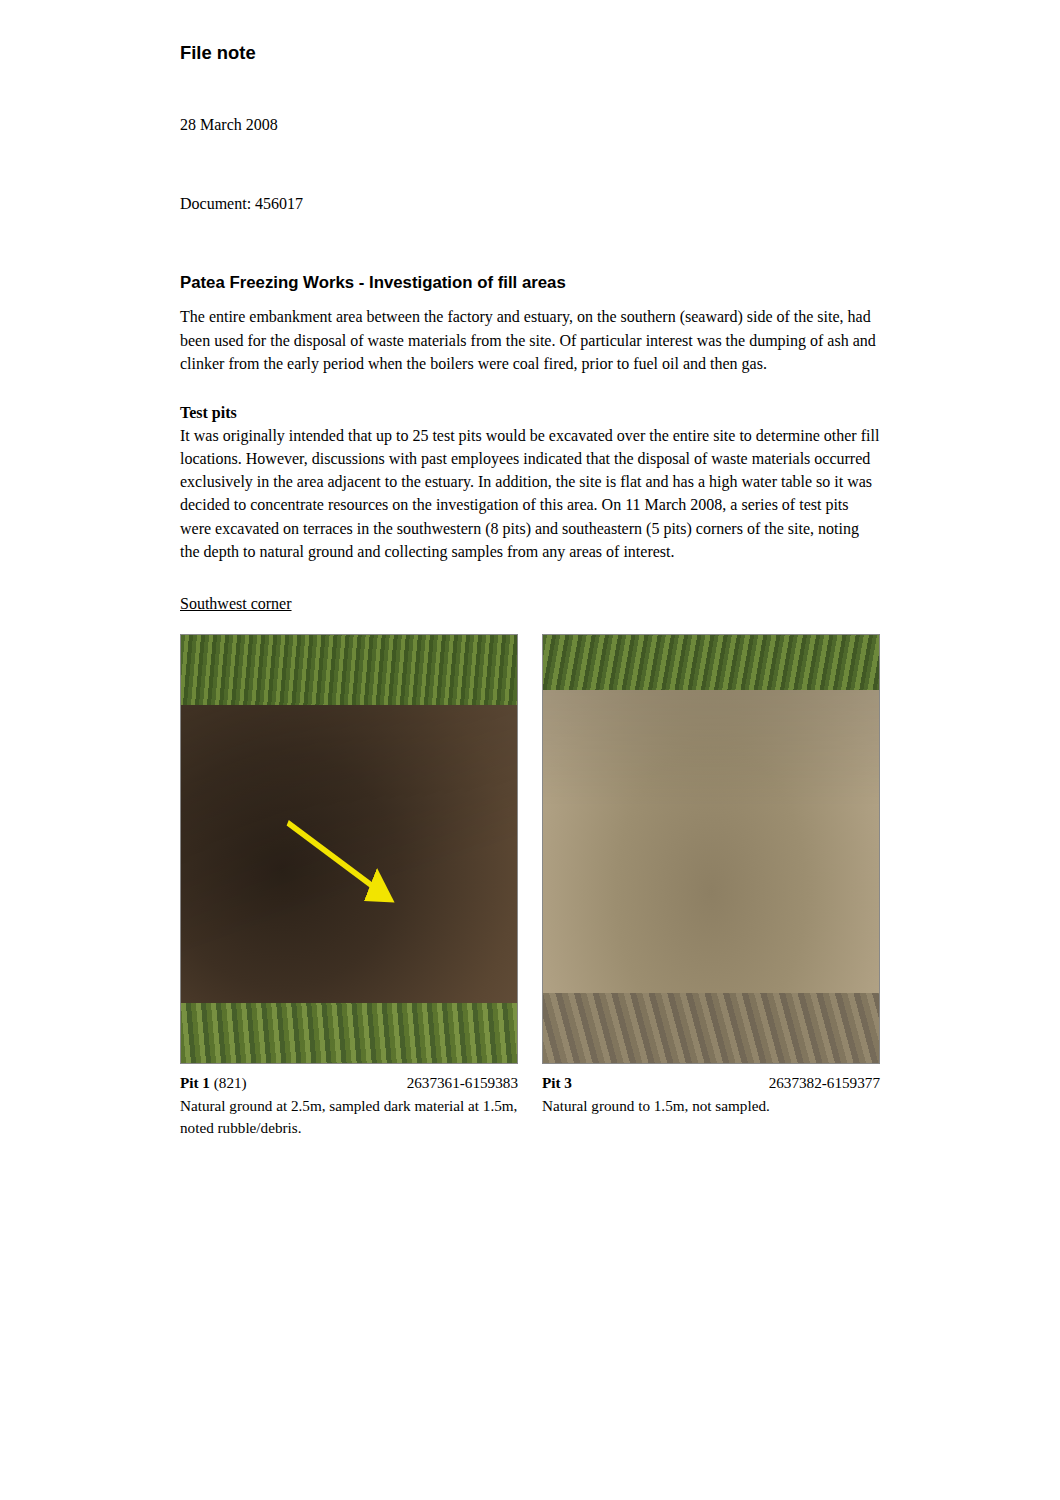File note
28 March 2008
Document: 456017
Patea Freezing Works - Investigation of fill areas
The entire embankment area between the factory and estuary, on the southern (seaward) side of the site, had been used for the disposal of waste materials from the site. Of particular interest was the dumping of ash and clinker from the early period when the boilers were coal fired, prior to fuel oil and then gas.
Test pits
It was originally intended that up to 25 test pits would be excavated over the entire site to determine other fill locations. However, discussions with past employees indicated that the disposal of waste materials occurred exclusively in the area adjacent to the estuary. In addition, the site is flat and has a high water table so it was decided to concentrate resources on the investigation of this area. On 11 March 2008, a series of test pits were excavated on terraces in the southwestern (8 pits) and southeastern (5 pits) corners of the site, noting the depth to natural ground and collecting samples from any areas of interest.
Southwest corner
| Pit 1 (821) 2637361-6159383 Natural ground at 2.5m, sampled dark material at 1.5m, noted rubble/debris. | Pit 3 2637382-6159377 Natural ground to 1.5m, not sampled. |